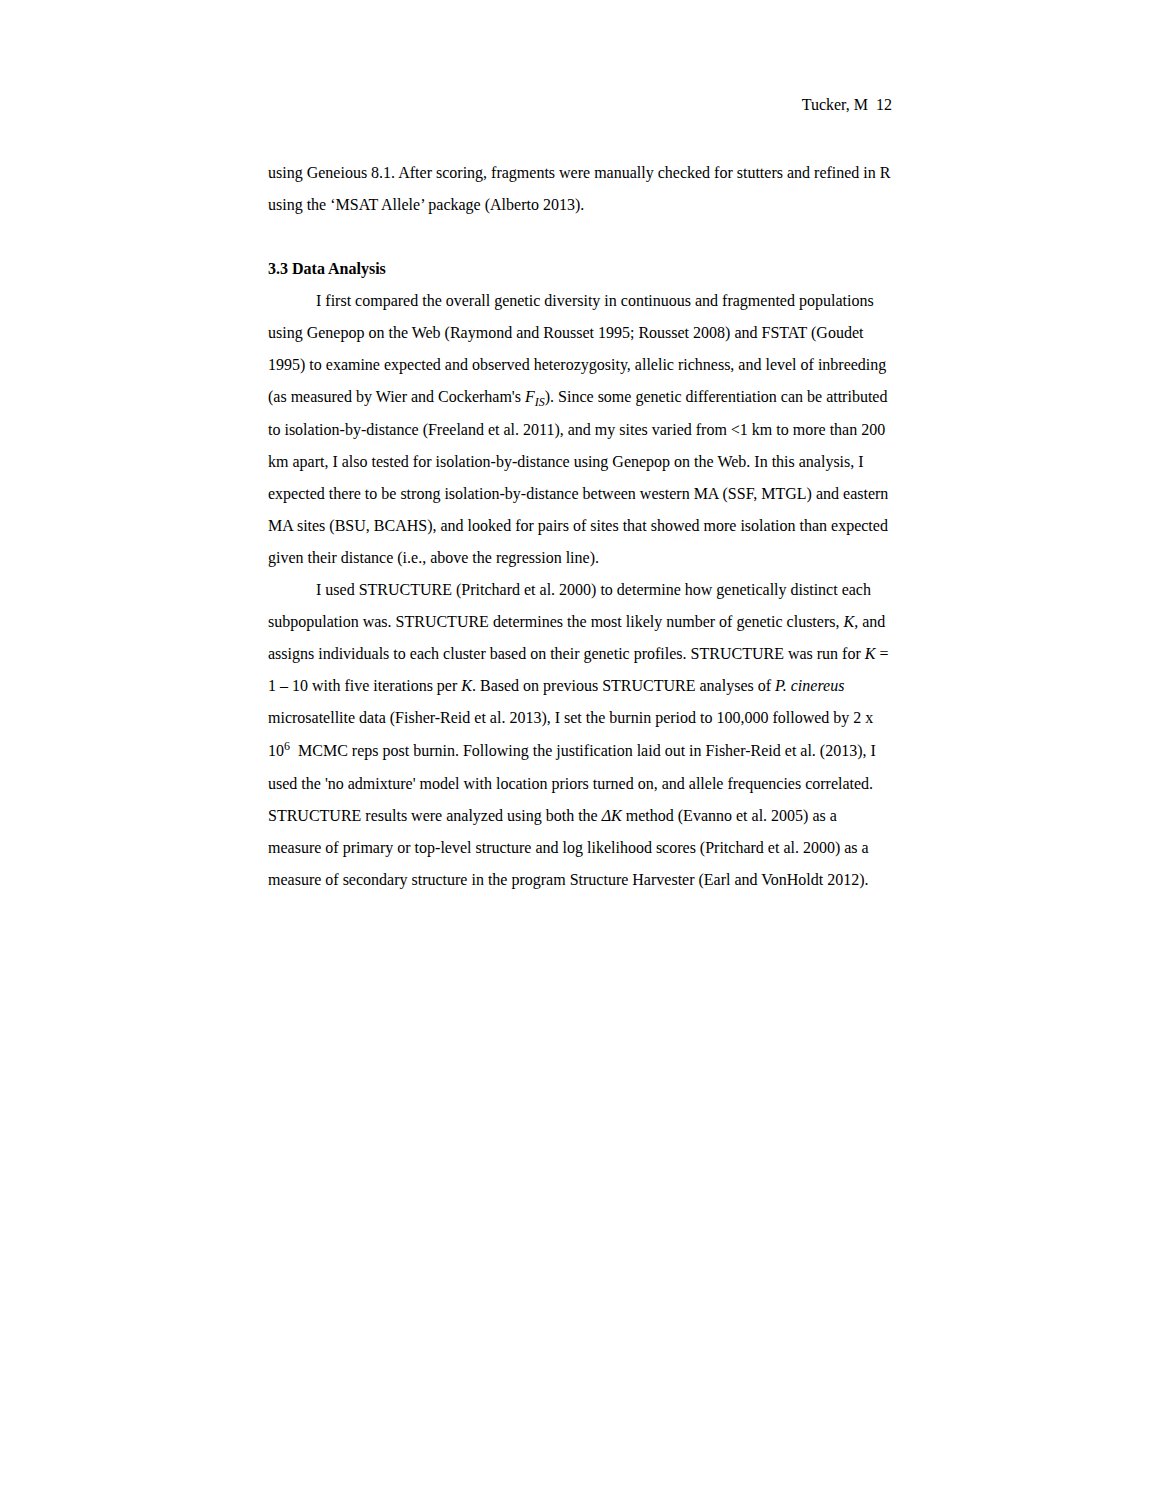Tucker, M 12
using Geneious 8.1. After scoring, fragments were manually checked for stutters and refined in R using the ‘MSAT Allele’ package (Alberto 2013).
3.3 Data Analysis
I first compared the overall genetic diversity in continuous and fragmented populations using Genepop on the Web (Raymond and Rousset 1995; Rousset 2008) and FSTAT (Goudet 1995) to examine expected and observed heterozygosity, allelic richness, and level of inbreeding (as measured by Wier and Cockerham's FIS). Since some genetic differentiation can be attributed to isolation-by-distance (Freeland et al. 2011), and my sites varied from <1 km to more than 200 km apart, I also tested for isolation-by-distance using Genepop on the Web. In this analysis, I expected there to be strong isolation-by-distance between western MA (SSF, MTGL) and eastern MA sites (BSU, BCAHS), and looked for pairs of sites that showed more isolation than expected given their distance (i.e., above the regression line).
I used STRUCTURE (Pritchard et al. 2000) to determine how genetically distinct each subpopulation was. STRUCTURE determines the most likely number of genetic clusters, K, and assigns individuals to each cluster based on their genetic profiles. STRUCTURE was run for K = 1 – 10 with five iterations per K. Based on previous STRUCTURE analyses of P. cinereus microsatellite data (Fisher-Reid et al. 2013), I set the burnin period to 100,000 followed by 2 x 106 MCMC reps post burnin. Following the justification laid out in Fisher-Reid et al. (2013), I used the 'no admixture' model with location priors turned on, and allele frequencies correlated. STRUCTURE results were analyzed using both the ΔK method (Evanno et al. 2005) as a measure of primary or top-level structure and log likelihood scores (Pritchard et al. 2000) as a measure of secondary structure in the program Structure Harvester (Earl and VonHoldt 2012).